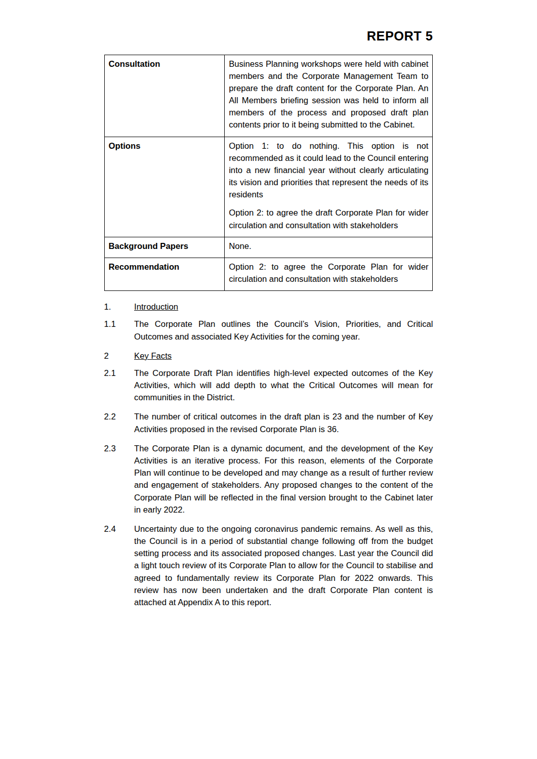REPORT 5
| Consultation | Business Planning workshops were held with cabinet members and the Corporate Management Team to prepare the draft content for the Corporate Plan. An All Members briefing session was held to inform all members of the process and proposed draft plan contents prior to it being submitted to the Cabinet. |
| Options | Option 1: to do nothing. This option is not recommended as it could lead to the Council entering into a new financial year without clearly articulating its vision and priorities that represent the needs of its residents Option 2: to agree the draft Corporate Plan for wider circulation and consultation with stakeholders |
| Background Papers | None. |
| Recommendation | Option 2: to agree the Corporate Plan for wider circulation and consultation with stakeholders |
1.
Introduction
1.1
The Corporate Plan outlines the Council’s Vision, Priorities, and Critical Outcomes and associated Key Activities for the coming year.
2
Key Facts
2.1
The Corporate Draft Plan identifies high-level expected outcomes of the Key Activities, which will add depth to what the Critical Outcomes will mean for communities in the District.
2.2
The number of critical outcomes in the draft plan is 23 and the number of Key Activities proposed in the revised Corporate Plan is 36.
2.3
The Corporate Plan is a dynamic document, and the development of the Key Activities is an iterative process. For this reason, elements of the Corporate Plan will continue to be developed and may change as a result of further review and engagement of stakeholders. Any proposed changes to the content of the Corporate Plan will be reflected in the final version brought to the Cabinet later in early 2022.
2.4
Uncertainty due to the ongoing coronavirus pandemic remains. As well as this, the Council is in a period of substantial change following off from the budget setting process and its associated proposed changes. Last year the Council did a light touch review of its Corporate Plan to allow for the Council to stabilise and agreed to fundamentally review its Corporate Plan for 2022 onwards. This review has now been undertaken and the draft Corporate Plan content is attached at Appendix A to this report.